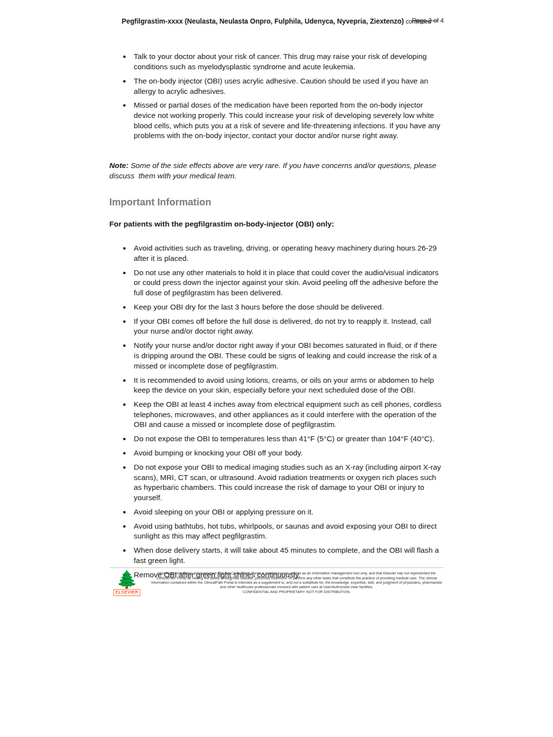Pegfilgrastim-xxxx (Neulasta, Neulasta Onpro, Fulphila, Udenyca, Nyvepria, Ziextenzo) continued Page 2 of 4
Talk to your doctor about your risk of cancer. This drug may raise your risk of developing conditions such as myelodysplastic syndrome and acute leukemia.
The on-body injector (OBI) uses acrylic adhesive. Caution should be used if you have an allergy to acrylic adhesives.
Missed or partial doses of the medication have been reported from the on-body injector device not working properly. This could increase your risk of developing severely low white blood cells, which puts you at a risk of severe and life-threatening infections. If you have any problems with the on-body injector, contact your doctor and/or nurse right away.
Note: Some of the side effects above are very rare. If you have concerns and/or questions, please discuss them with your medical team.
Important Information
For patients with the pegfilgrastim on-body-injector (OBI) only:
Avoid activities such as traveling, driving, or operating heavy machinery during hours 26-29 after it is placed.
Do not use any other materials to hold it in place that could cover the audio/visual indicators or could press down the injector against your skin. Avoid peeling off the adhesive before the full dose of pegfilgrastim has been delivered.
Keep your OBI dry for the last 3 hours before the dose should be delivered.
If your OBI comes off before the full dose is delivered, do not try to reapply it. Instead, call your nurse and/or doctor right away.
Notify your nurse and/or doctor right away if your OBI becomes saturated in fluid, or if there is dripping around the OBI. These could be signs of leaking and could increase the risk of a missed or incomplete dose of pegfilgrastim.
It is recommended to avoid using lotions, creams, or oils on your arms or abdomen to help keep the device on your skin, especially before your next scheduled dose of the OBI.
Keep the OBI at least 4 inches away from electrical equipment such as cell phones, cordless telephones, microwaves, and other appliances as it could interfere with the operation of the OBI and cause a missed or incomplete dose of pegfilgrastim.
Do not expose the OBI to temperatures less than 41°F (5°C) or greater than 104°F (40°C).
Avoid bumping or knocking your OBI off your body.
Do not expose your OBI to medical imaging studies such as an X-ray (including airport X-ray scans), MRI, CT scan, or ultrasound. Avoid radiation treatments or oxygen rich places such as hyperbaric chambers. This could increase the risk of damage to your OBI or injury to yourself.
Avoid sleeping on your OBI or applying pressure on it.
Avoid using bathtubs, hot tubs, whirlpools, or saunas and avoid exposing your OBI to direct sunlight as this may affect pegfilgrastim.
When dose delivery starts, it will take about 45 minutes to complete, and the OBI will flash a fast green light.
Remove OBI after green light shines continuously.
🌲 ELSEVIER
User/Authorized User acknowledges that the ClinicalPath Portal is intended to be utilized as an information management tool only, and that Elsevier has not represented the ClinicalPath Portal as having the ability to diagnose disease, prescribe treatment, or perform any other tasks that constitute the practice of providing medical care. The clinical information contained within the ClinicalPath Portal is intended as a supplement to, and not a substitute for, the knowledge, expertise, skill, and judgment of physicians, pharmacists and other healthcare professionals involved with patient care at User/Authorized User facilities. CONFIDENTIAL AND PROPRIETARY. NOT FOR DISTRIBUTION.